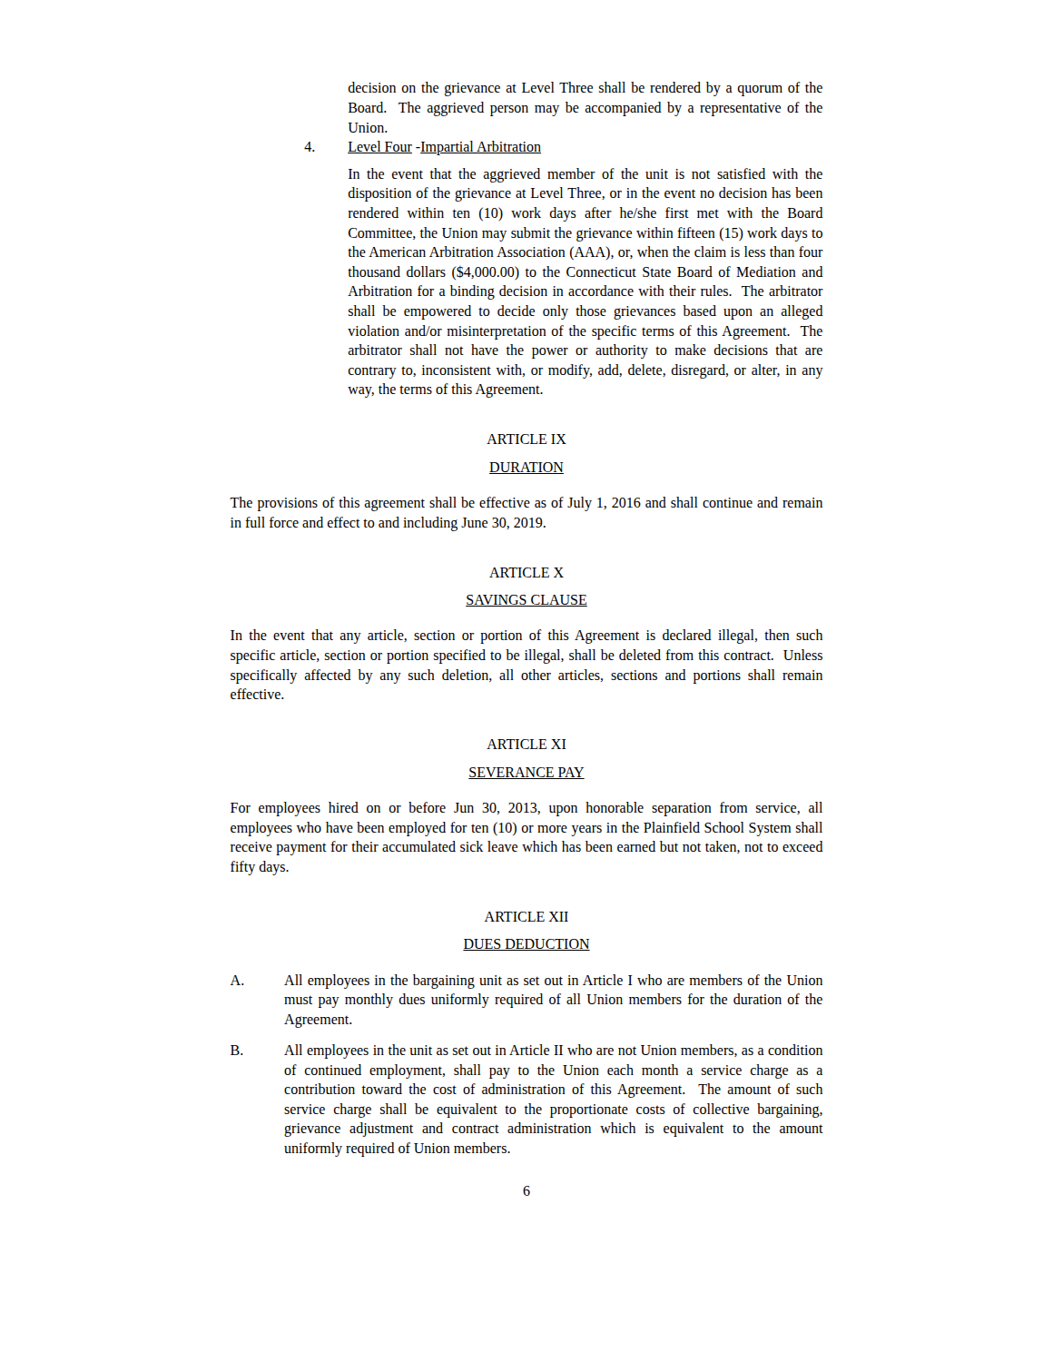decision on the grievance at Level Three shall be rendered by a quorum of the Board. The aggrieved person may be accompanied by a representative of the Union.
4. Level Four - Impartial Arbitration
In the event that the aggrieved member of the unit is not satisfied with the disposition of the grievance at Level Three, or in the event no decision has been rendered within ten (10) work days after he/she first met with the Board Committee, the Union may submit the grievance within fifteen (15) work days to the American Arbitration Association (AAA), or, when the claim is less than four thousand dollars ($4,000.00) to the Connecticut State Board of Mediation and Arbitration for a binding decision in accordance with their rules. The arbitrator shall be empowered to decide only those grievances based upon an alleged violation and/or misinterpretation of the specific terms of this Agreement. The arbitrator shall not have the power or authority to make decisions that are contrary to, inconsistent with, or modify, add, delete, disregard, or alter, in any way, the terms of this Agreement.
ARTICLE IX
DURATION
The provisions of this agreement shall be effective as of July 1, 2016 and shall continue and remain in full force and effect to and including June 30, 2019.
ARTICLE X
SAVINGS CLAUSE
In the event that any article, section or portion of this Agreement is declared illegal, then such specific article, section or portion specified to be illegal, shall be deleted from this contract. Unless specifically affected by any such deletion, all other articles, sections and portions shall remain effective.
ARTICLE XI
SEVERANCE PAY
For employees hired on or before Jun 30, 2013, upon honorable separation from service, all employees who have been employed for ten (10) or more years in the Plainfield School System shall receive payment for their accumulated sick leave which has been earned but not taken, not to exceed fifty days.
ARTICLE XII
DUES DEDUCTION
A. All employees in the bargaining unit as set out in Article I who are members of the Union must pay monthly dues uniformly required of all Union members for the duration of the Agreement.
B. All employees in the unit as set out in Article II who are not Union members, as a condition of continued employment, shall pay to the Union each month a service charge as a contribution toward the cost of administration of this Agreement. The amount of such service charge shall be equivalent to the proportionate costs of collective bargaining, grievance adjustment and contract administration which is equivalent to the amount uniformly required of Union members.
6